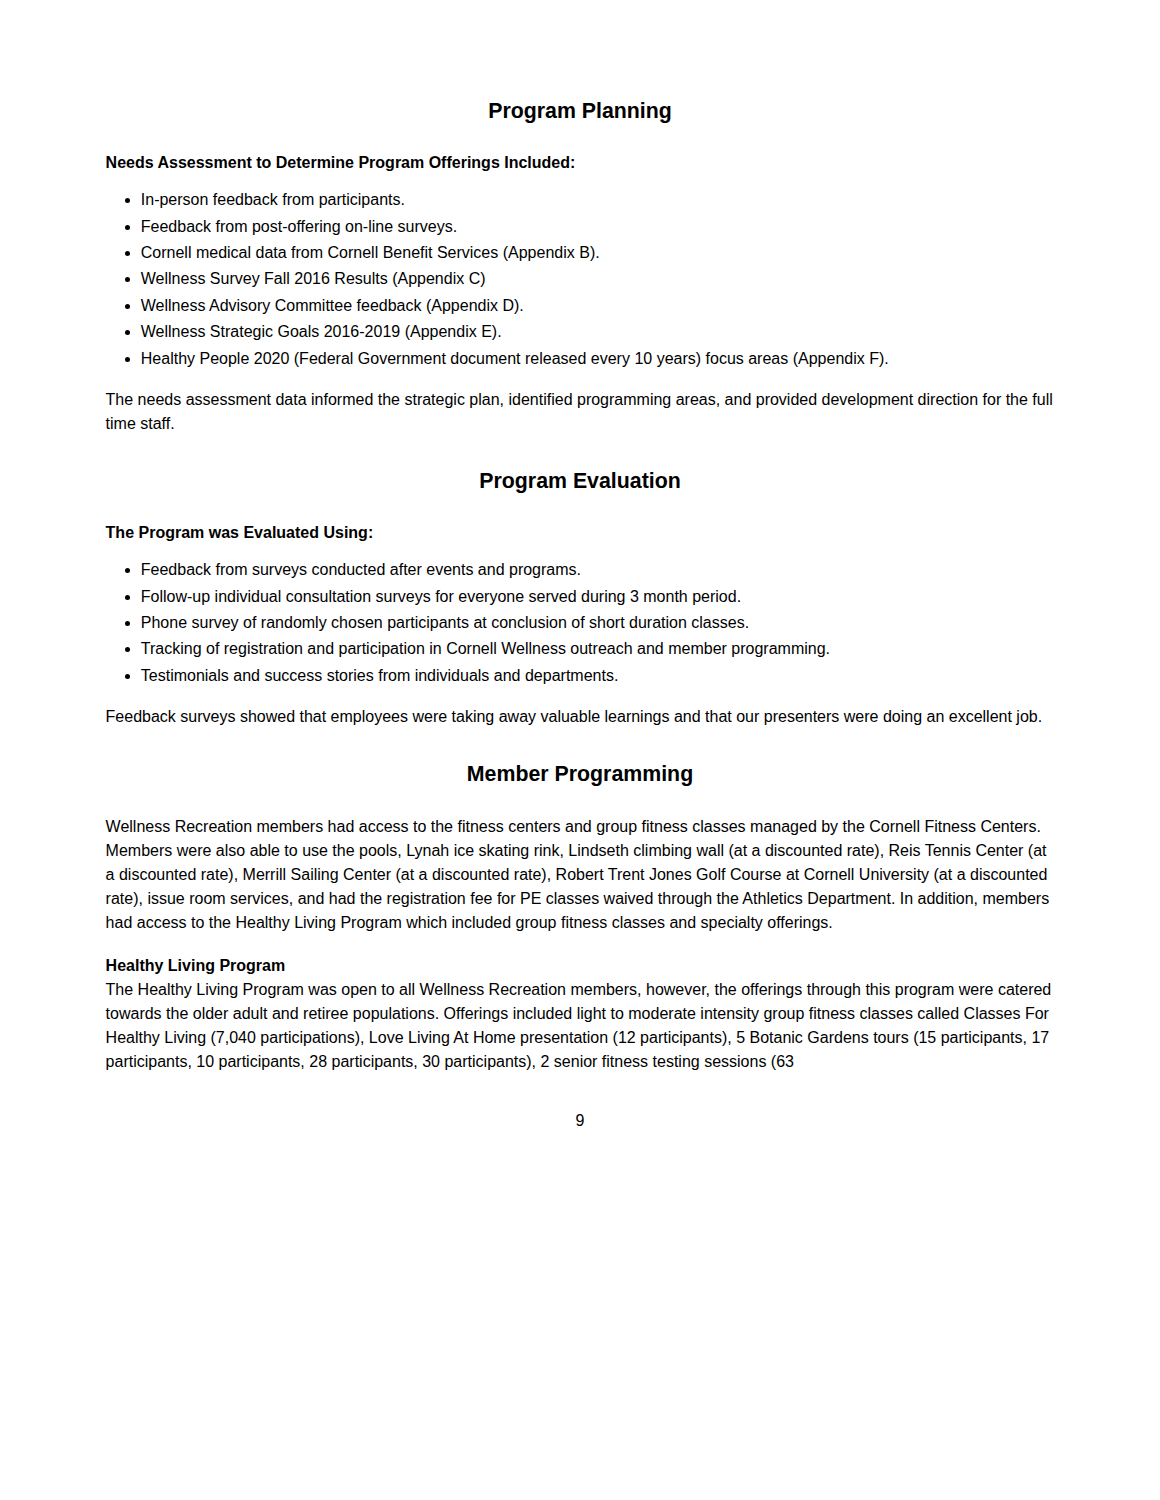Program Planning
Needs Assessment to Determine Program Offerings Included:
In-person feedback from participants.
Feedback from post-offering on-line surveys.
Cornell medical data from Cornell Benefit Services (Appendix B).
Wellness Survey Fall 2016 Results (Appendix C)
Wellness Advisory Committee feedback (Appendix D).
Wellness Strategic Goals 2016-2019 (Appendix E).
Healthy People 2020 (Federal Government document released every 10 years) focus areas (Appendix F).
The needs assessment data informed the strategic plan, identified programming areas, and provided development direction for the full time staff.
Program Evaluation
The Program was Evaluated Using:
Feedback from surveys conducted after events and programs.
Follow-up individual consultation surveys for everyone served during 3 month period.
Phone survey of randomly chosen participants at conclusion of short duration classes.
Tracking of registration and participation in Cornell Wellness outreach and member programming.
Testimonials and success stories from individuals and departments.
Feedback surveys showed that employees were taking away valuable learnings and that our presenters were doing an excellent job.
Member Programming
Wellness Recreation members had access to the fitness centers and group fitness classes managed by the Cornell Fitness Centers. Members were also able to use the pools, Lynah ice skating rink, Lindseth climbing wall (at a discounted rate), Reis Tennis Center (at a discounted rate), Merrill Sailing Center (at a discounted rate), Robert Trent Jones Golf Course at Cornell University (at a discounted rate), issue room services, and had the registration fee for PE classes waived through the Athletics Department. In addition, members had access to the Healthy Living Program which included group fitness classes and specialty offerings.
Healthy Living Program
The Healthy Living Program was open to all Wellness Recreation members, however, the offerings through this program were catered towards the older adult and retiree populations. Offerings included light to moderate intensity group fitness classes called Classes For Healthy Living (7,040 participations), Love Living At Home presentation (12 participants), 5 Botanic Gardens tours (15 participants, 17 participants, 10 participants, 28 participants, 30 participants), 2 senior fitness testing sessions (63
9